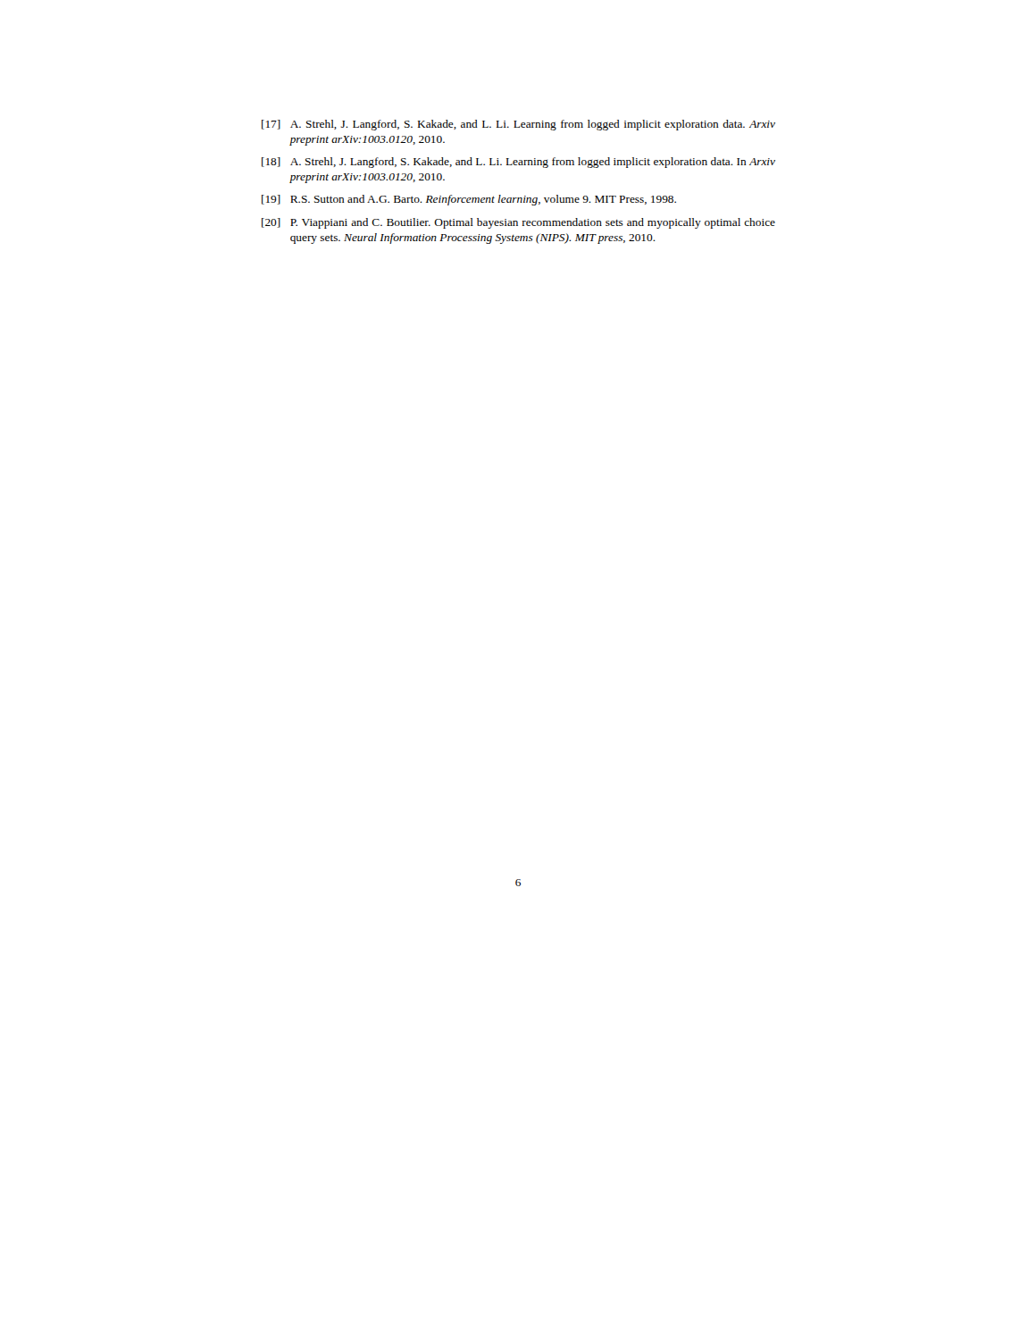[17] A. Strehl, J. Langford, S. Kakade, and L. Li. Learning from logged implicit exploration data. Arxiv preprint arXiv:1003.0120, 2010.
[18] A. Strehl, J. Langford, S. Kakade, and L. Li. Learning from logged implicit exploration data. In Arxiv preprint arXiv:1003.0120, 2010.
[19] R.S. Sutton and A.G. Barto. Reinforcement learning, volume 9. MIT Press, 1998.
[20] P. Viappiani and C. Boutilier. Optimal bayesian recommendation sets and myopically optimal choice query sets. Neural Information Processing Systems (NIPS). MIT press, 2010.
6